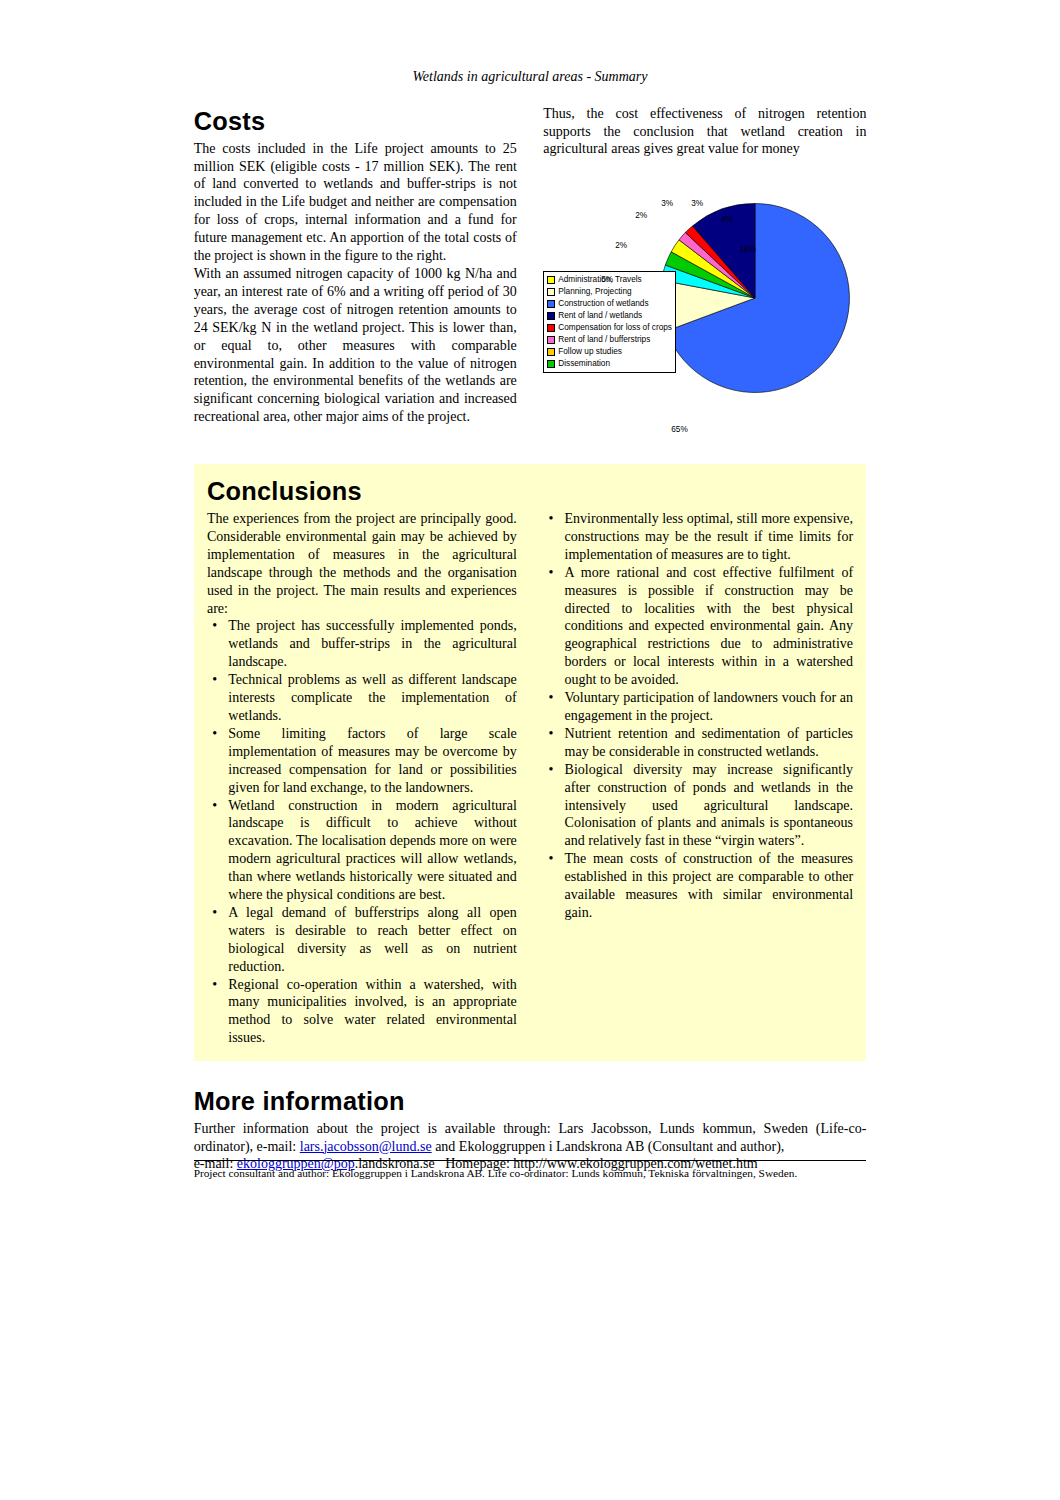Wetlands in agricultural areas - Summary
Costs
The costs included in the Life project amounts to 25 million SEK (eligible costs - 17 million SEK). The rent of land converted to wetlands and buffer-strips is not included in the Life budget and neither are compensation for loss of crops, internal information and a fund for future management etc. An apportion of the total costs of the project is shown in the figure to the right.
With an assumed nitrogen capacity of 1000 kg N/ha and year, an interest rate of 6% and a writing off period of 30 years, the average cost of nitrogen retention amounts to 24 SEK/kg N in the wetland project. This is lower than, or equal to, other measures with comparable environmental gain. In addition to the value of nitrogen retention, the environmental benefits of the wetlands are significant concerning biological variation and increased recreational area, other major aims of the project.
Thus, the cost effectiveness of nitrogen retention supports the conclusion that wetland creation in agricultural areas gives great value for money
Administration, Travels
Planning, Projecting
Construction of wetlands
Rent of land / wetlands
Compensation for loss of crops
Rent of land / bufferstrips
Follow up studies
Dissemination
3%
3%
2%
4%
2%
16%
5%
65%
Conclusions
The experiences from the project are principally good. Considerable environmental gain may be achieved by implementation of measures in the agricultural landscape through the methods and the organisation used in the project. The main results and experiences are:
The project has successfully implemented ponds, wetlands and buffer-strips in the agricultural landscape.
Technical problems as well as different landscape interests complicate the implementation of wetlands.
Some limiting factors of large scale implementation of measures may be overcome by increased compensation for land or possibilities given for land exchange, to the landowners.
Wetland construction in modern agricultural landscape is difficult to achieve without excavation. The localisation depends more on were modern agricultural practices will allow wetlands, than where wetlands historically were situated and where the physical conditions are best.
A legal demand of bufferstrips along all open waters is desirable to reach better effect on biological diversity as well as on nutrient reduction.
Regional co-operation within a watershed, with many municipalities involved, is an appropriate method to solve water related environmental issues.
Environmentally less optimal, still more expensive, constructions may be the result if time limits for implementation of measures are to tight.
A more rational and cost effective fulfilment of measures is possible if construction may be directed to localities with the best physical conditions and expected environmental gain. Any geographical restrictions due to administrative borders or local interests within in a watershed ought to be avoided.
Voluntary participation of landowners vouch for an engagement in the project.
Nutrient retention and sedimentation of particles may be considerable in constructed wetlands.
Biological diversity may increase significantly after construction of ponds and wetlands in the intensively used agricultural landscape. Colonisation of plants and animals is spontaneous and relatively fast in these “virgin waters”.
The mean costs of construction of the measures established in this project are comparable to other available measures with similar environmental gain.
More information
Further information about the project is available through: Lars Jacobsson, Lunds kommun, Sweden (Life-co-ordinator), e-mail: lars.jacobsson@lund.se and Ekologgruppen i Landskrona AB (Consultant and author),
e-mail: ekologgruppen@pop.landskrona.se Homepage: http://www.ekologgruppen.com/wetnet.htm
Project consultant and author: Ekologgruppen i Landskrona AB. Life co-ordinator: Lunds kommun, Tekniska förvaltningen, Sweden.